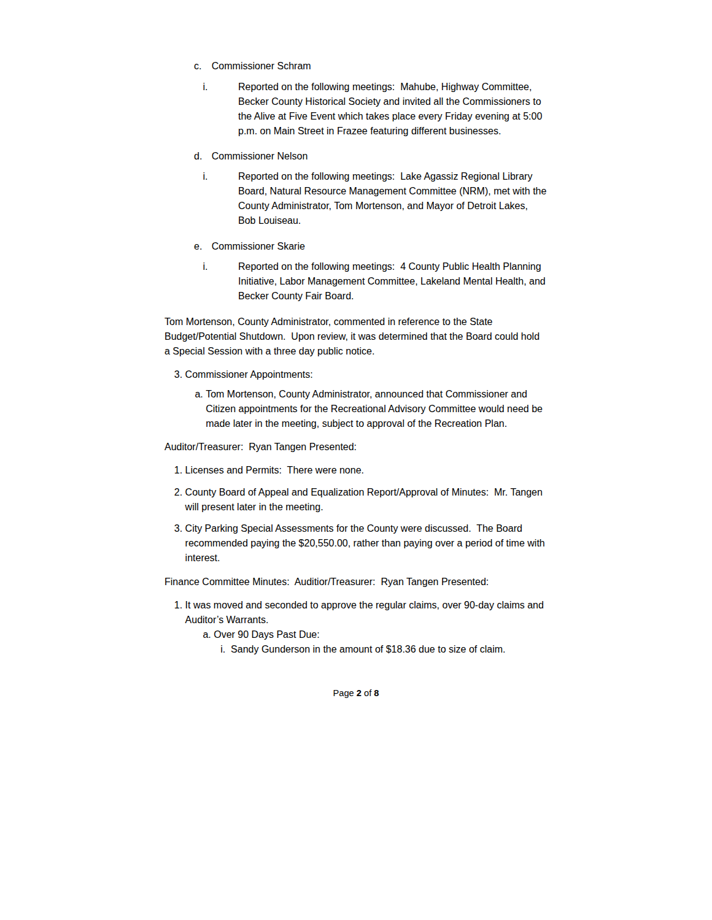c. Commissioner Schram
i. Reported on the following meetings: Mahube, Highway Committee, Becker County Historical Society and invited all the Commissioners to the Alive at Five Event which takes place every Friday evening at 5:00 p.m. on Main Street in Frazee featuring different businesses.
d. Commissioner Nelson
i. Reported on the following meetings: Lake Agassiz Regional Library Board, Natural Resource Management Committee (NRM), met with the County Administrator, Tom Mortenson, and Mayor of Detroit Lakes, Bob Louiseau.
e. Commissioner Skarie
i. Reported on the following meetings: 4 County Public Health Planning Initiative, Labor Management Committee, Lakeland Mental Health, and Becker County Fair Board.
Tom Mortenson, County Administrator, commented in reference to the State Budget/Potential Shutdown. Upon review, it was determined that the Board could hold a Special Session with a three day public notice.
Commissioner Appointments:
Tom Mortenson, County Administrator, announced that Commissioner and Citizen appointments for the Recreational Advisory Committee would need be made later in the meeting, subject to approval of the Recreation Plan.
Auditor/Treasurer: Ryan Tangen Presented:
Licenses and Permits: There were none.
County Board of Appeal and Equalization Report/Approval of Minutes: Mr. Tangen will present later in the meeting.
City Parking Special Assessments for the County were discussed. The Board recommended paying the $20,550.00, rather than paying over a period of time with interest.
Finance Committee Minutes: Auditior/Treasurer: Ryan Tangen Presented:
It was moved and seconded to approve the regular claims, over 90-day claims and Auditor’s Warrants.
a. Over 90 Days Past Due:
i. Sandy Gunderson in the amount of $18.36 due to size of claim.
Page 2 of 8